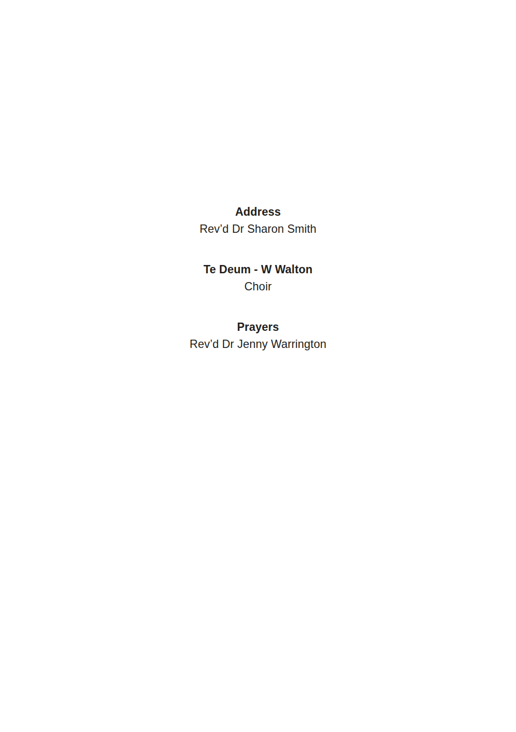Address
Rev’d Dr Sharon Smith
Te Deum - W Walton
Choir
Prayers
Rev’d Dr Jenny Warrington